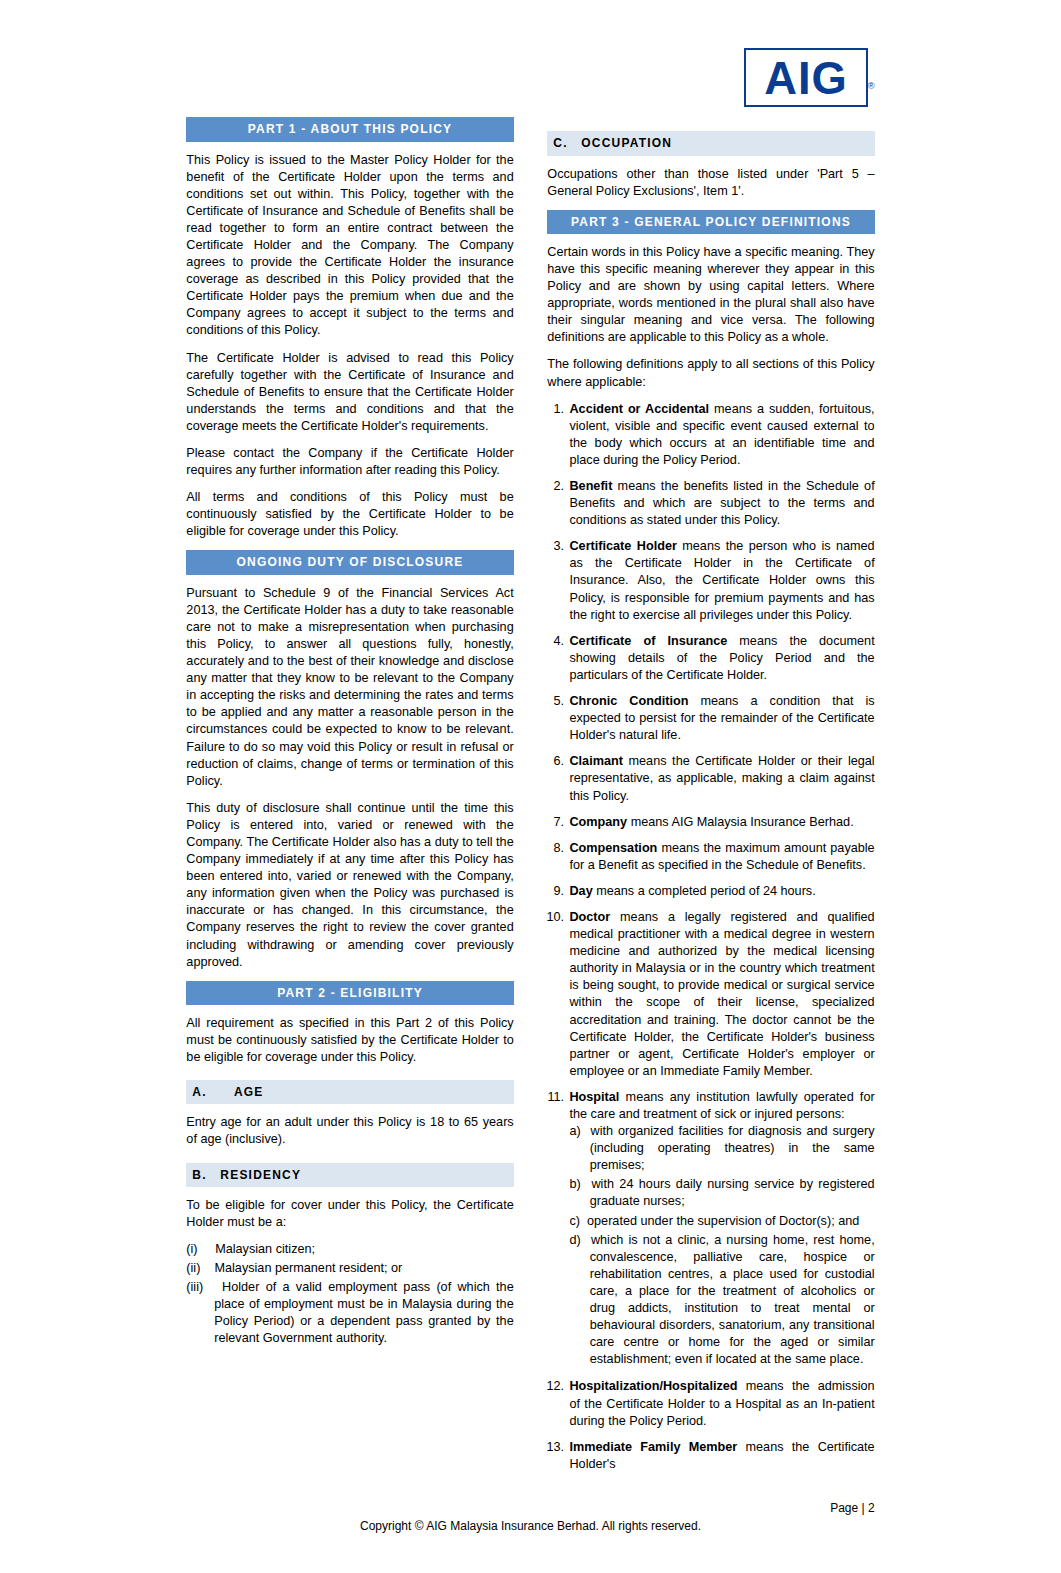AIG
®
Part 1 - About This Policy
This Policy is issued to the Master Policy Holder for the benefit of the Certificate Holder upon the terms and conditions set out within. This Policy, together with the Certificate of Insurance and Schedule of Benefits shall be read together to form an entire contract between the Certificate Holder and the Company. The Company agrees to provide the Certificate Holder the insurance coverage as described in this Policy provided that the Certificate Holder pays the premium when due and the Company agrees to accept it subject to the terms and conditions of this Policy.
The Certificate Holder is advised to read this Policy carefully together with the Certificate of Insurance and Schedule of Benefits to ensure that the Certificate Holder understands the terms and conditions and that the coverage meets the Certificate Holder's requirements.
Please contact the Company if the Certificate Holder requires any further information after reading this Policy.
All terms and conditions of this Policy must be continuously satisfied by the Certificate Holder to be eligible for coverage under this Policy.
Ongoing Duty of Disclosure
Pursuant to Schedule 9 of the Financial Services Act 2013, the Certificate Holder has a duty to take reasonable care not to make a misrepresentation when purchasing this Policy, to answer all questions fully, honestly, accurately and to the best of their knowledge and disclose any matter that they know to be relevant to the Company in accepting the risks and determining the rates and terms to be applied and any matter a reasonable person in the circumstances could be expected to know to be relevant. Failure to do so may void this Policy or result in refusal or reduction of claims, change of terms or termination of this Policy.
This duty of disclosure shall continue until the time this Policy is entered into, varied or renewed with the Company. The Certificate Holder also has a duty to tell the Company immediately if at any time after this Policy has been entered into, varied or renewed with the Company, any information given when the Policy was purchased is inaccurate or has changed. In this circumstance, the Company reserves the right to review the cover granted including withdrawing or amending cover previously approved.
Part 2 - Eligibility
All requirement as specified in this Part 2 of this Policy must be continuously satisfied by the Certificate Holder to be eligible for coverage under this Policy.
A. Age
Entry age for an adult under this Policy is 18 to 65 years of age (inclusive).
B. Residency
To be eligible for cover under this Policy, the Certificate Holder must be a:
(i) Malaysian citizen;
(ii) Malaysian permanent resident; or
(iii) Holder of a valid employment pass (of which the place of employment must be in Malaysia during the Policy Period) or a dependent pass granted by the relevant Government authority.
C. Occupation
Occupations other than those listed under 'Part 5 – General Policy Exclusions', Item 1'.
Part 3 - General Policy Definitions
Certain words in this Policy have a specific meaning. They have this specific meaning wherever they appear in this Policy and are shown by using capital letters. Where appropriate, words mentioned in the plural shall also have their singular meaning and vice versa. The following definitions are applicable to this Policy as a whole.
The following definitions apply to all sections of this Policy where applicable:
Accident or Accidental means a sudden, fortuitous, violent, visible and specific event caused external to the body which occurs at an identifiable time and place during the Policy Period.
Benefit means the benefits listed in the Schedule of Benefits and which are subject to the terms and conditions as stated under this Policy.
Certificate Holder means the person who is named as the Certificate Holder in the Certificate of Insurance. Also, the Certificate Holder owns this Policy, is responsible for premium payments and has the right to exercise all privileges under this Policy.
Certificate of Insurance means the document showing details of the Policy Period and the particulars of the Certificate Holder.
Chronic Condition means a condition that is expected to persist for the remainder of the Certificate Holder's natural life.
Claimant means the Certificate Holder or their legal representative, as applicable, making a claim against this Policy.
Company means AIG Malaysia Insurance Berhad.
Compensation means the maximum amount payable for a Benefit as specified in the Schedule of Benefits.
Day means a completed period of 24 hours.
Doctor means a legally registered and qualified medical practitioner with a medical degree in western medicine and authorized by the medical licensing authority in Malaysia or in the country which treatment is being sought, to provide medical or surgical service within the scope of their license, specialized accreditation and training. The doctor cannot be the Certificate Holder, the Certificate Holder's business partner or agent, Certificate Holder's employer or employee or an Immediate Family Member.
Hospital means any institution lawfully operated for the care and treatment of sick or injured persons:
a) with organized facilities for diagnosis and surgery (including operating theatres) in the same premises;
b) with 24 hours daily nursing service by registered graduate nurses;
c) operated under the supervision of Doctor(s); and
d) which is not a clinic, a nursing home, rest home, convalescence, palliative care, hospice or rehabilitation centres, a place used for custodial care, a place for the treatment of alcoholics or drug addicts, institution to treat mental or behavioural disorders, sanatorium, any transitional care centre or home for the aged or similar establishment; even if located at the same place.
Hospitalization/Hospitalized means the admission of the Certificate Holder to a Hospital as an In-patient during the Policy Period.
Immediate Family Member means the Certificate Holder's
Page | 2
Copyright © AIG Malaysia Insurance Berhad. All rights reserved.